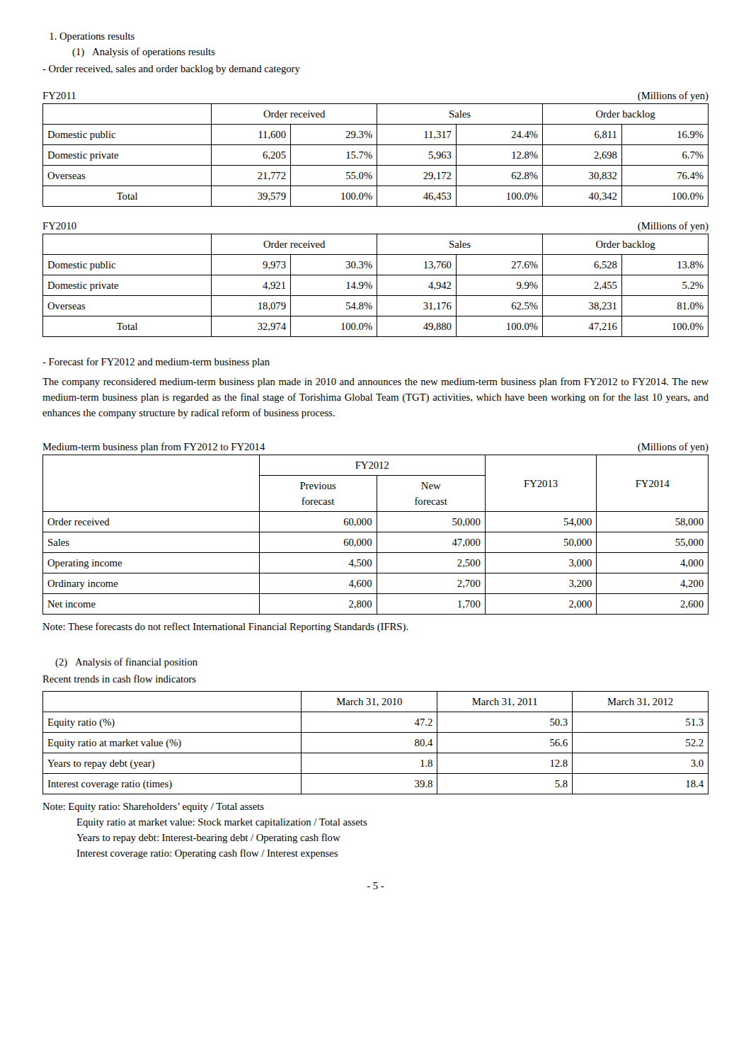Operations results
(1) Analysis of operations results
- Order received, sales and order backlog by demand category
FY2011 (Millions of yen)
| | Order received | Sales | Order backlog |
| --- | --- | --- | --- |
| Domestic public | 11,600 | 29.3% | 11,317 | 24.4% | 6,811 | 16.9% |
| Domestic private | 6,205 | 15.7% | 5,963 | 12.8% | 2,698 | 6.7% |
| Overseas | 21,772 | 55.0% | 29,172 | 62.8% | 30,832 | 76.4% |
| Total | 39,579 | 100.0% | 46,453 | 100.0% | 40,342 | 100.0% |
FY2010 (Millions of yen)
| | Order received | Sales | Order backlog |
| --- | --- | --- | --- |
| Domestic public | 9,973 | 30.3% | 13,760 | 27.6% | 6,528 | 13.8% |
| Domestic private | 4,921 | 14.9% | 4,942 | 9.9% | 2,455 | 5.2% |
| Overseas | 18,079 | 54.8% | 31,176 | 62.5% | 38,231 | 81.0% |
| Total | 32,974 | 100.0% | 49,880 | 100.0% | 47,216 | 100.0% |
- Forecast for FY2012 and medium-term business plan
The company reconsidered medium-term business plan made in 2010 and announces the new medium-term business plan from FY2012 to FY2014. The new medium-term business plan is regarded as the final stage of Torishima Global Team (TGT) activities, which have been working on for the last 10 years, and enhances the company structure by radical reform of business process.
Medium-term business plan from FY2012 to FY2014 (Millions of yen)
| | FY2012 | FY2013 | FY2014 |
| --- | --- | --- | --- |
| Previous forecast | New forecast |
| Order received | 60,000 | 50,000 | 54,000 | 58,000 |
| Sales | 60,000 | 47,000 | 50,000 | 55,000 |
| Operating income | 4,500 | 2,500 | 3,000 | 4,000 |
| Ordinary income | 4,600 | 2,700 | 3,200 | 4,200 |
| Net income | 2,800 | 1,700 | 2,000 | 2,600 |
Note: These forecasts do not reflect International Financial Reporting Standards (IFRS).
(2) Analysis of financial position
Recent trends in cash flow indicators
| | March 31, 2010 | March 31, 2011 | March 31, 2012 |
| --- | --- | --- | --- |
| Equity ratio (%) | 47.2 | 50.3 | 51.3 |
| Equity ratio at market value (%) | 80.4 | 56.6 | 52.2 |
| Years to repay debt (year) | 1.8 | 12.8 | 3.0 |
| Interest coverage ratio (times) | 39.8 | 5.8 | 18.4 |
Note: Equity ratio: Shareholders’ equity / Total assets
Equity ratio at market value: Stock market capitalization / Total assets
Years to repay debt: Interest-bearing debt / Operating cash flow
Interest coverage ratio: Operating cash flow / Interest expenses
- 5 -